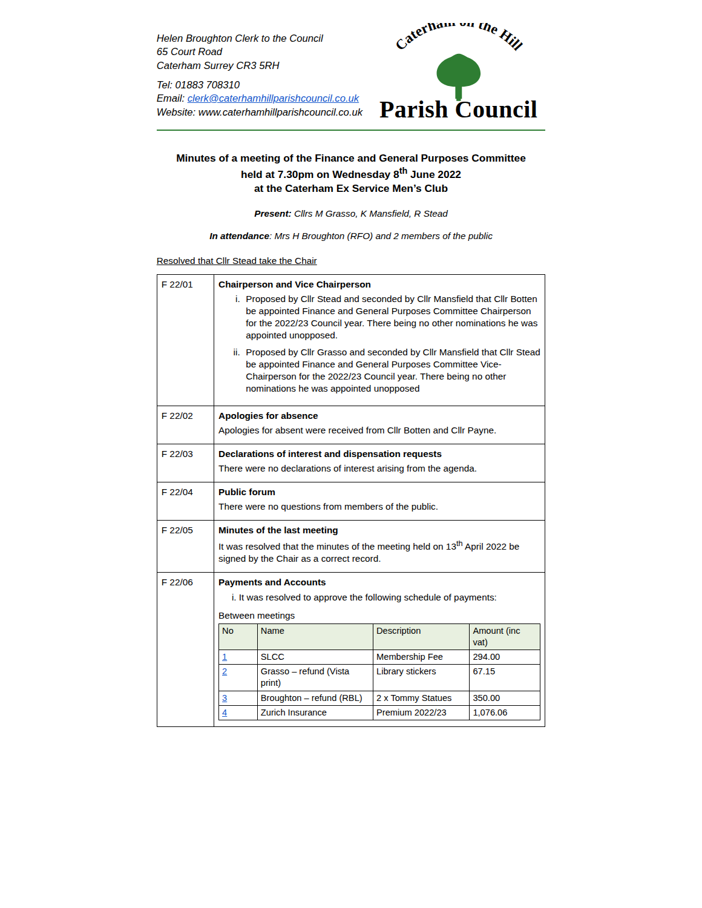Helen Broughton Clerk to the Council
65 Court Road
Caterham Surrey CR3 5RH
Tel: 01883 708310
Email: clerk@caterhamhillparishcouncil.co.uk
Website: www.caterhamhillparishcouncil.co.uk
Caterham on the Hill
Parish Council
Minutes of a meeting of the Finance and General Purposes Committee
held at 7.30pm on Wednesday 8th June 2022
at the Caterham Ex Service Men’s Club
Present: Cllrs M Grasso, K Mansfield, R Stead
In attendance: Mrs H Broughton (RFO) and 2 members of the public
Resolved that Cllr Stead take the Chair
| F 22/01 | Chairperson and Vice Chairperson Proposed by Cllr Stead and seconded by Cllr Mansfield that Cllr Botten be appointed Finance and General Purposes Committee Chairperson for the 2022/23 Council year. There being no other nominations he was appointed unopposed. Proposed by Cllr Grasso and seconded by Cllr Mansfield that Cllr Stead be appointed Finance and General Purposes Committee Vice-Chairperson for the 2022/23 Council year. There being no other nominations he was appointed unopposed |
| F 22/02 | Apologies for absence Apologies for absent were received from Cllr Botten and Cllr Payne. |
| F 22/03 | Declarations of interest and dispensation requests There were no declarations of interest arising from the agenda. |
| F 22/04 | Public forum There were no questions from members of the public. |
| F 22/05 | Minutes of the last meeting It was resolved that the minutes of the meeting held on 13 th April 2022 be signed by the Chair as a correct record. |
| F 22/06 | Payments and Accounts It was resolved to approve the following schedule of payments: Between meetings / No / Name / Description / Amount (inc vat) / / --- / --- / --- / --- / / 1 / SLCC / Membership Fee / 294.00 / / 2 / Grasso – refund (Vista print) / Library stickers / 67.15 / / 3 / Broughton – refund (RBL) / 2 x Tommy Statues / 350.00 / / 4 / Zurich Insurance / Premium 2022/23 / 1,076.06 / |